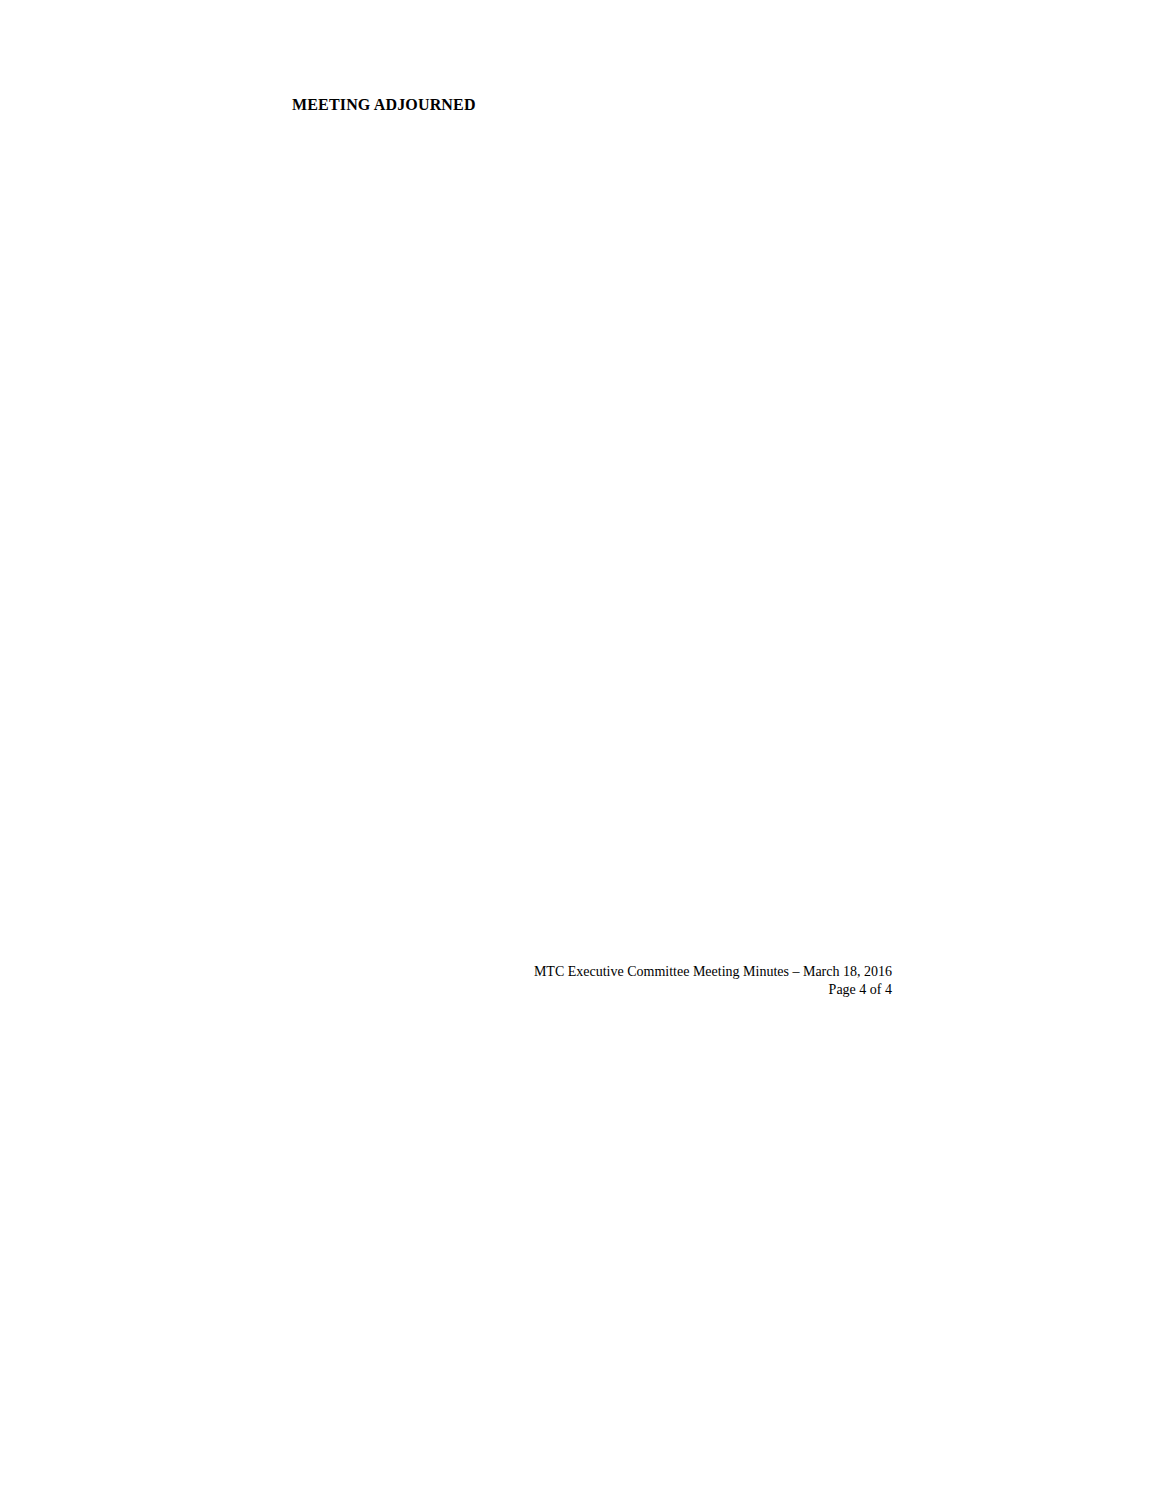MEETING ADJOURNED
MTC Executive Committee Meeting Minutes – March 18, 2016
Page 4 of 4